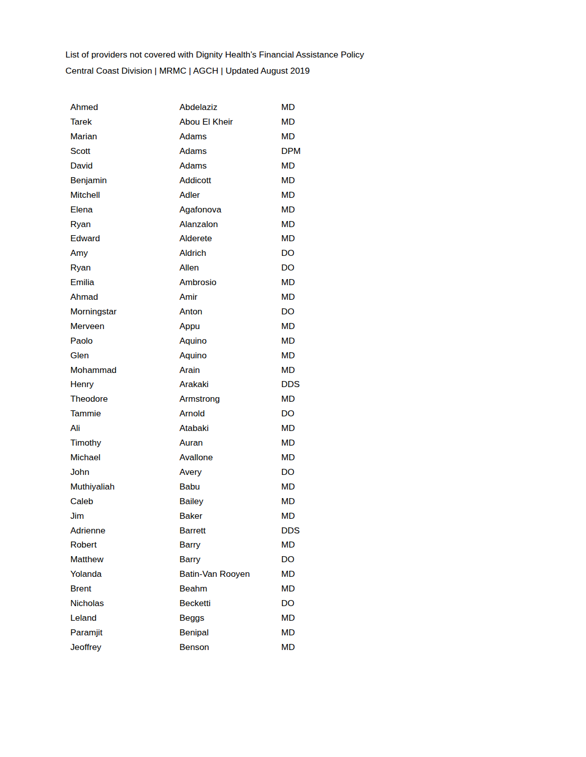List of providers not covered with Dignity Health’s Financial Assistance Policy
Central Coast Division | MRMC | AGCH | Updated August 2019
| Ahmed | Abdelaziz | MD |
| Tarek | Abou El Kheir | MD |
| Marian | Adams | MD |
| Scott | Adams | DPM |
| David | Adams | MD |
| Benjamin | Addicott | MD |
| Mitchell | Adler | MD |
| Elena | Agafonova | MD |
| Ryan | Alanzalon | MD |
| Edward | Alderete | MD |
| Amy | Aldrich | DO |
| Ryan | Allen | DO |
| Emilia | Ambrosio | MD |
| Ahmad | Amir | MD |
| Morningstar | Anton | DO |
| Merveen | Appu | MD |
| Paolo | Aquino | MD |
| Glen | Aquino | MD |
| Mohammad | Arain | MD |
| Henry | Arakaki | DDS |
| Theodore | Armstrong | MD |
| Tammie | Arnold | DO |
| Ali | Atabaki | MD |
| Timothy | Auran | MD |
| Michael | Avallone | MD |
| John | Avery | DO |
| Muthiyaliah | Babu | MD |
| Caleb | Bailey | MD |
| Jim | Baker | MD |
| Adrienne | Barrett | DDS |
| Robert | Barry | MD |
| Matthew | Barry | DO |
| Yolanda | Batin-Van Rooyen | MD |
| Brent | Beahm | MD |
| Nicholas | Becketti | DO |
| Leland | Beggs | MD |
| Paramjit | Benipal | MD |
| Jeoffrey | Benson | MD |